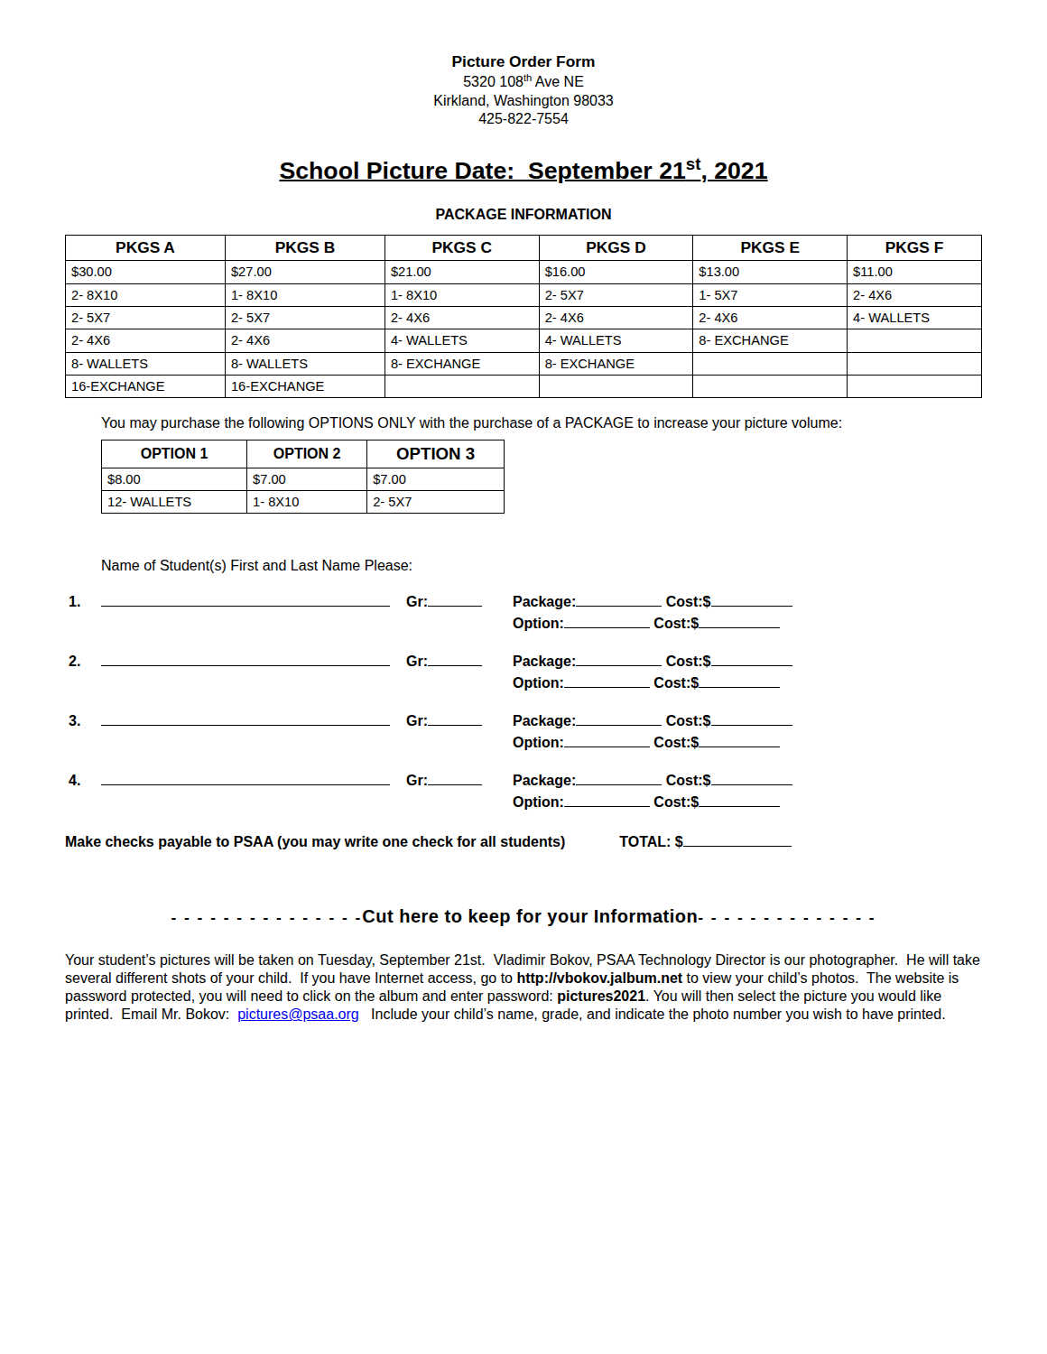Picture Order Form
5320 108th Ave NE
Kirkland, Washington 98033
425-822-7554
School Picture Date: September 21st, 2021
PACKAGE INFORMATION
| PKGS A | PKGS B | PKGS C | PKGS D | PKGS E | PKGS F |
| --- | --- | --- | --- | --- | --- |
| $30.00 | $27.00 | $21.00 | $16.00 | $13.00 | $11.00 |
| 2- 8X10 | 1- 8X10 | 1- 8X10 | 2- 5X7 | 1- 5X7 | 2- 4X6 |
| 2- 5X7 | 2- 5X7 | 2- 4X6 | 2- 4X6 | 2- 4X6 | 4- WALLETS |
| 2- 4X6 | 2- 4X6 | 4- WALLETS | 4- WALLETS | 8- EXCHANGE | |
| 8- WALLETS | 8- WALLETS | 8- EXCHANGE | 8- EXCHANGE | | |
| 16-EXCHANGE | 16-EXCHANGE | | | | |
You may purchase the following OPTIONS ONLY with the purchase of a PACKAGE to increase your picture volume:
| OPTION 1 | OPTION 2 | OPTION 3 |
| --- | --- | --- |
| $8.00 | $7.00 | $7.00 |
| 12- WALLETS | 1- 8X10 | 2- 5X7 |
Name of Student(s) First and Last Name Please:
| 1. | | Gr: | Package: Cost:$ |
| | | | Option: Cost:$ |
| 2. | | Gr: | Package: Cost:$ |
| | | | Option: Cost:$ |
| 3. | | Gr: | Package: Cost:$ |
| | | | Option: Cost:$ |
| 4. | | Gr: | Package: Cost:$ |
| | | | Option: Cost:$ |
Make checks payable to PSAA (you may write one check for all students)TOTAL: $
- - - - - - - - - - - - - - -Cut here to keep for your Information- - - - - - - - - - - - - -
Your student’s pictures will be taken on Tuesday, September 21st. Vladimir Bokov, PSAA Technology Director is our photographer. He will take several different shots of your child. If you have Internet access, go to http://vbokov.jalbum.net to view your child’s photos. The website is password protected, you will need to click on the album and enter password: pictures2021. You will then select the picture you would like printed. Email Mr. Bokov: pictures@psaa.org Include your child’s name, grade, and indicate the photo number you wish to have printed.